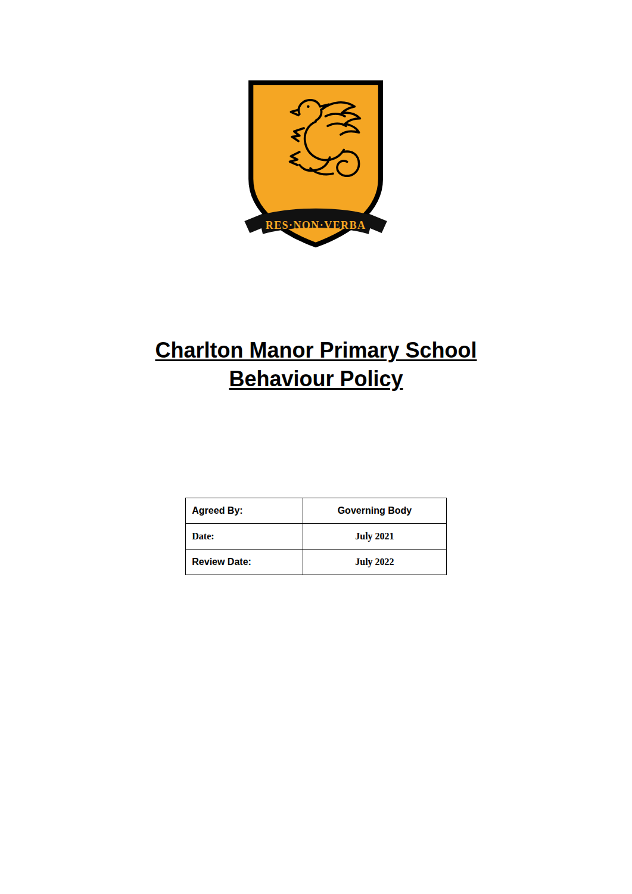RES·NON·VERBA
Charlton Manor Primary School Behaviour Policy
| Agreed By: | Governing Body |
| Date: | July 2021 |
| Review Date: | July 2022 |